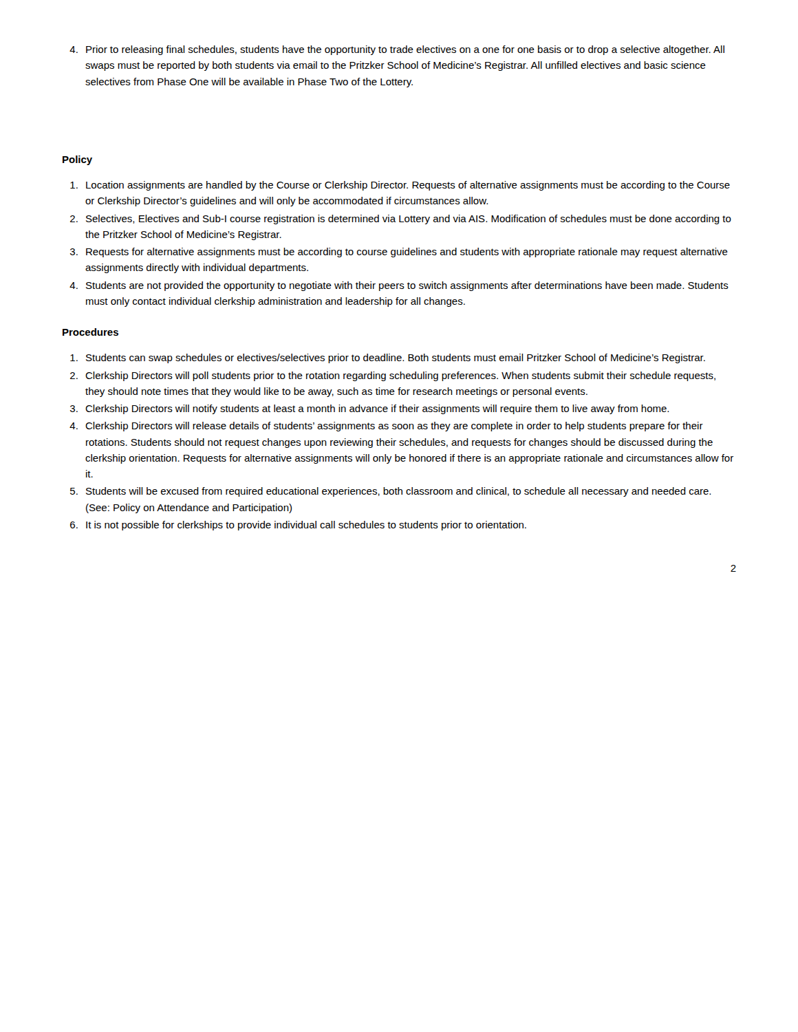Prior to releasing final schedules, students have the opportunity to trade electives on a one for one basis or to drop a selective altogether. All swaps must be reported by both students via email to the Pritzker School of Medicine’s Registrar. All unfilled electives and basic science selectives from Phase One will be available in Phase Two of the Lottery.
Policy
Location assignments are handled by the Course or Clerkship Director. Requests of alternative assignments must be according to the Course or Clerkship Director’s guidelines and will only be accommodated if circumstances allow.
Selectives, Electives and Sub-I course registration is determined via Lottery and via AIS. Modification of schedules must be done according to the Pritzker School of Medicine’s Registrar.
Requests for alternative assignments must be according to course guidelines and students with appropriate rationale may request alternative assignments directly with individual departments.
Students are not provided the opportunity to negotiate with their peers to switch assignments after determinations have been made. Students must only contact individual clerkship administration and leadership for all changes.
Procedures
Students can swap schedules or electives/selectives prior to deadline. Both students must email Pritzker School of Medicine’s Registrar.
Clerkship Directors will poll students prior to the rotation regarding scheduling preferences. When students submit their schedule requests, they should note times that they would like to be away, such as time for research meetings or personal events.
Clerkship Directors will notify students at least a month in advance if their assignments will require them to live away from home.
Clerkship Directors will release details of students’ assignments as soon as they are complete in order to help students prepare for their rotations. Students should not request changes upon reviewing their schedules, and requests for changes should be discussed during the clerkship orientation. Requests for alternative assignments will only be honored if there is an appropriate rationale and circumstances allow for it.
Students will be excused from required educational experiences, both classroom and clinical, to schedule all necessary and needed care. (See: Policy on Attendance and Participation)
It is not possible for clerkships to provide individual call schedules to students prior to orientation.
2